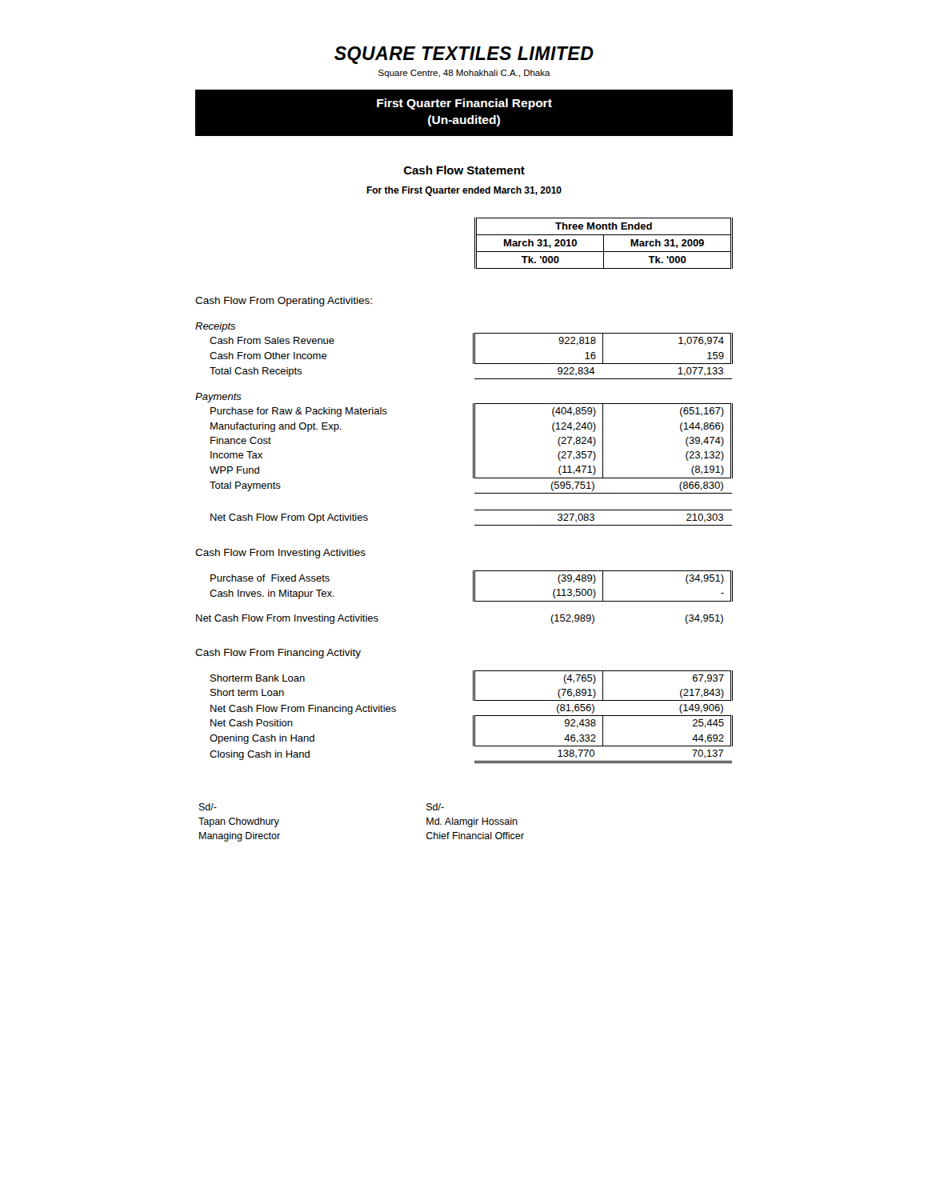SQUARE TEXTILES LIMITED
Square Centre, 48 Mohakhali C.A., Dhaka
First Quarter Financial Report
(Un-audited)
Cash Flow Statement
For the First Quarter ended March 31, 2010
| | / Three Month Ended / / March 31, 2010 / March 31, 2009 / / Tk. '000 / Tk. '000 / |
| Cash Flow From Operating Activities: | | |
| Receipts | | |
| Cash From Sales Revenue | 922,818 | 1,076,974 |
| Cash From Other Income | 16 | 159 |
| Total Cash Receipts | 922,834 | 1,077,133 |
| Payments | | |
| Purchase for Raw & Packing Materials | (404,859) | (651,167) |
| Manufacturing and Opt. Exp. | (124,240) | (144,866) |
| Finance Cost | (27,824) | (39,474) |
| Income Tax | (27,357) | (23,132) |
| WPP Fund | (11,471) | (8,191) |
| Total Payments | (595,751) | (866,830) |
| Net Cash Flow From Opt Activities | 327,083 | 210,303 |
| Cash Flow From Investing Activities | | |
| Purchase of Fixed Assets | (39,489) | (34,951) |
| Cash Inves. in Mitapur Tex. | (113,500) | - |
| Net Cash Flow From Investing Activities | (152,989) | (34,951) |
| Cash Flow From Financing Activity | | |
| Shorterm Bank Loan | (4,765) | 67,937 |
| Short term Loan | (76,891) | (217,843) |
| Net Cash Flow From Financing Activities | (81,656) | (149,906) |
| Net Cash Position | 92,438 | 25,445 |
| Opening Cash in Hand | 46,332 | 44,692 |
| Closing Cash in Hand | 138,770 | 70,137 |
| Sd/- Tapan Chowdhury Managing Director | Sd/- Md. Alamgir Hossain Chief Financial Officer |